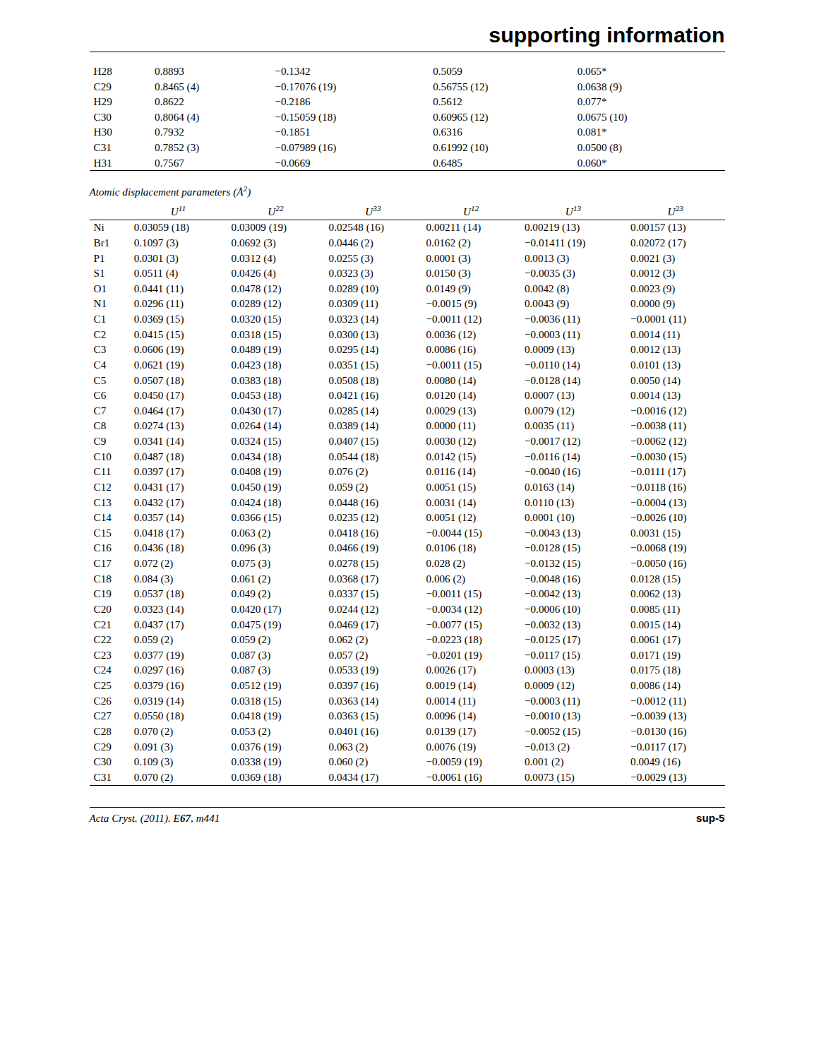supporting information
| H28 | 0.8893 | −0.1342 | 0.5059 | 0.065* | |
| C29 | 0.8465 (4) | −0.17076 (19) | 0.56755 (12) | 0.0638 (9) | |
| H29 | 0.8622 | −0.2186 | 0.5612 | 0.077* | |
| C30 | 0.8064 (4) | −0.15059 (18) | 0.60965 (12) | 0.0675 (10) | |
| H30 | 0.7932 | −0.1851 | 0.6316 | 0.081* | |
| C31 | 0.7852 (3) | −0.07989 (16) | 0.61992 (10) | 0.0500 (8) | |
| H31 | 0.7567 | −0.0669 | 0.6485 | 0.060* | |
Atomic displacement parameters (Å 2 )
| | U 11 | U 22 | U 33 | U 12 | U 13 | U 23 |
| --- | --- | --- | --- | --- | --- | --- |
| Ni | 0.03059 (18) | 0.03009 (19) | 0.02548 (16) | 0.00211 (14) | 0.00219 (13) | 0.00157 (13) |
| Br1 | 0.1097 (3) | 0.0692 (3) | 0.0446 (2) | 0.0162 (2) | −0.01411 (19) | 0.02072 (17) |
| P1 | 0.0301 (3) | 0.0312 (4) | 0.0255 (3) | 0.0001 (3) | 0.0013 (3) | 0.0021 (3) |
| S1 | 0.0511 (4) | 0.0426 (4) | 0.0323 (3) | 0.0150 (3) | −0.0035 (3) | 0.0012 (3) |
| O1 | 0.0441 (11) | 0.0478 (12) | 0.0289 (10) | 0.0149 (9) | 0.0042 (8) | 0.0023 (9) |
| N1 | 0.0296 (11) | 0.0289 (12) | 0.0309 (11) | −0.0015 (9) | 0.0043 (9) | 0.0000 (9) |
| C1 | 0.0369 (15) | 0.0320 (15) | 0.0323 (14) | −0.0011 (12) | −0.0036 (11) | −0.0001 (11) |
| C2 | 0.0415 (15) | 0.0318 (15) | 0.0300 (13) | 0.0036 (12) | −0.0003 (11) | 0.0014 (11) |
| C3 | 0.0606 (19) | 0.0489 (19) | 0.0295 (14) | 0.0086 (16) | 0.0009 (13) | 0.0012 (13) |
| C4 | 0.0621 (19) | 0.0423 (18) | 0.0351 (15) | −0.0011 (15) | −0.0110 (14) | 0.0101 (13) |
| C5 | 0.0507 (18) | 0.0383 (18) | 0.0508 (18) | 0.0080 (14) | −0.0128 (14) | 0.0050 (14) |
| C6 | 0.0450 (17) | 0.0453 (18) | 0.0421 (16) | 0.0120 (14) | 0.0007 (13) | 0.0014 (13) |
| C7 | 0.0464 (17) | 0.0430 (17) | 0.0285 (14) | 0.0029 (13) | 0.0079 (12) | −0.0016 (12) |
| C8 | 0.0274 (13) | 0.0264 (14) | 0.0389 (14) | 0.0000 (11) | 0.0035 (11) | −0.0038 (11) |
| C9 | 0.0341 (14) | 0.0324 (15) | 0.0407 (15) | 0.0030 (12) | −0.0017 (12) | −0.0062 (12) |
| C10 | 0.0487 (18) | 0.0434 (18) | 0.0544 (18) | 0.0142 (15) | −0.0116 (14) | −0.0030 (15) |
| C11 | 0.0397 (17) | 0.0408 (19) | 0.076 (2) | 0.0116 (14) | −0.0040 (16) | −0.0111 (17) |
| C12 | 0.0431 (17) | 0.0450 (19) | 0.059 (2) | 0.0051 (15) | 0.0163 (14) | −0.0118 (16) |
| C13 | 0.0432 (17) | 0.0424 (18) | 0.0448 (16) | 0.0031 (14) | 0.0110 (13) | −0.0004 (13) |
| C14 | 0.0357 (14) | 0.0366 (15) | 0.0235 (12) | 0.0051 (12) | 0.0001 (10) | −0.0026 (10) |
| C15 | 0.0418 (17) | 0.063 (2) | 0.0418 (16) | −0.0044 (15) | −0.0043 (13) | 0.0031 (15) |
| C16 | 0.0436 (18) | 0.096 (3) | 0.0466 (19) | 0.0106 (18) | −0.0128 (15) | −0.0068 (19) |
| C17 | 0.072 (2) | 0.075 (3) | 0.0278 (15) | 0.028 (2) | −0.0132 (15) | −0.0050 (16) |
| C18 | 0.084 (3) | 0.061 (2) | 0.0368 (17) | 0.006 (2) | −0.0048 (16) | 0.0128 (15) |
| C19 | 0.0537 (18) | 0.049 (2) | 0.0337 (15) | −0.0011 (15) | −0.0042 (13) | 0.0062 (13) |
| C20 | 0.0323 (14) | 0.0420 (17) | 0.0244 (12) | −0.0034 (12) | −0.0006 (10) | 0.0085 (11) |
| C21 | 0.0437 (17) | 0.0475 (19) | 0.0469 (17) | −0.0077 (15) | −0.0032 (13) | 0.0015 (14) |
| C22 | 0.059 (2) | 0.059 (2) | 0.062 (2) | −0.0223 (18) | −0.0125 (17) | 0.0061 (17) |
| C23 | 0.0377 (19) | 0.087 (3) | 0.057 (2) | −0.0201 (19) | −0.0117 (15) | 0.0171 (19) |
| C24 | 0.0297 (16) | 0.087 (3) | 0.0533 (19) | 0.0026 (17) | 0.0003 (13) | 0.0175 (18) |
| C25 | 0.0379 (16) | 0.0512 (19) | 0.0397 (16) | 0.0019 (14) | 0.0009 (12) | 0.0086 (14) |
| C26 | 0.0319 (14) | 0.0318 (15) | 0.0363 (14) | 0.0014 (11) | −0.0003 (11) | −0.0012 (11) |
| C27 | 0.0550 (18) | 0.0418 (19) | 0.0363 (15) | 0.0096 (14) | −0.0010 (13) | −0.0039 (13) |
| C28 | 0.070 (2) | 0.053 (2) | 0.0401 (16) | 0.0139 (17) | −0.0052 (15) | −0.0130 (16) |
| C29 | 0.091 (3) | 0.0376 (19) | 0.063 (2) | 0.0076 (19) | −0.013 (2) | −0.0117 (17) |
| C30 | 0.109 (3) | 0.0338 (19) | 0.060 (2) | −0.0059 (19) | 0.001 (2) | 0.0049 (16) |
| C31 | 0.070 (2) | 0.0369 (18) | 0.0434 (17) | −0.0061 (16) | 0.0073 (15) | −0.0029 (13) |
Acta Cryst. (2011). E67, m441
sup-5